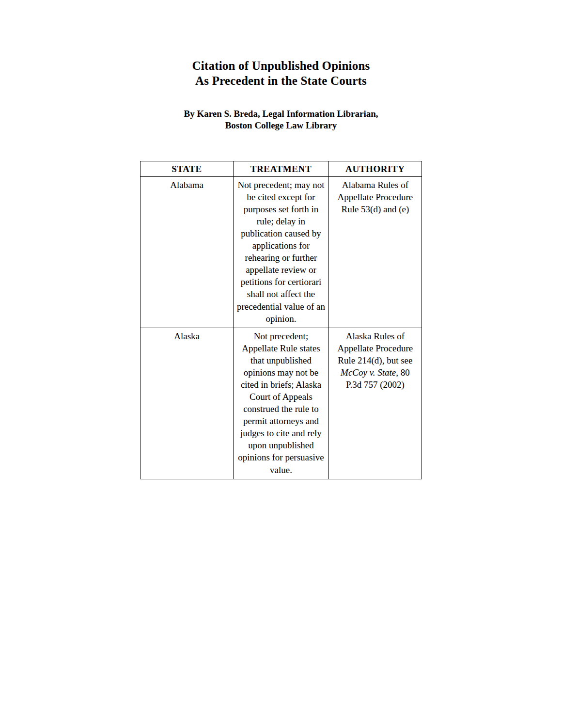Citation of Unpublished Opinions
As Precedent in the State Courts
By Karen S. Breda, Legal Information Librarian,
Boston College Law Library
| STATE | TREATMENT | AUTHORITY |
| --- | --- | --- |
| Alabama | Not precedent; may not be cited except for purposes set forth in rule; delay in publication caused by applications for rehearing or further appellate review or petitions for certiorari shall not affect the precedential value of an opinion. | Alabama Rules of Appellate Procedure Rule 53(d) and (e) |
| Alaska | Not precedent; Appellate Rule states that unpublished opinions may not be cited in briefs; Alaska Court of Appeals construed the rule to permit attorneys and judges to cite and rely upon unpublished opinions for persuasive value. | Alaska Rules of Appellate Procedure Rule 214(d), but see McCoy v. State , 80 P.3d 757 (2002) |